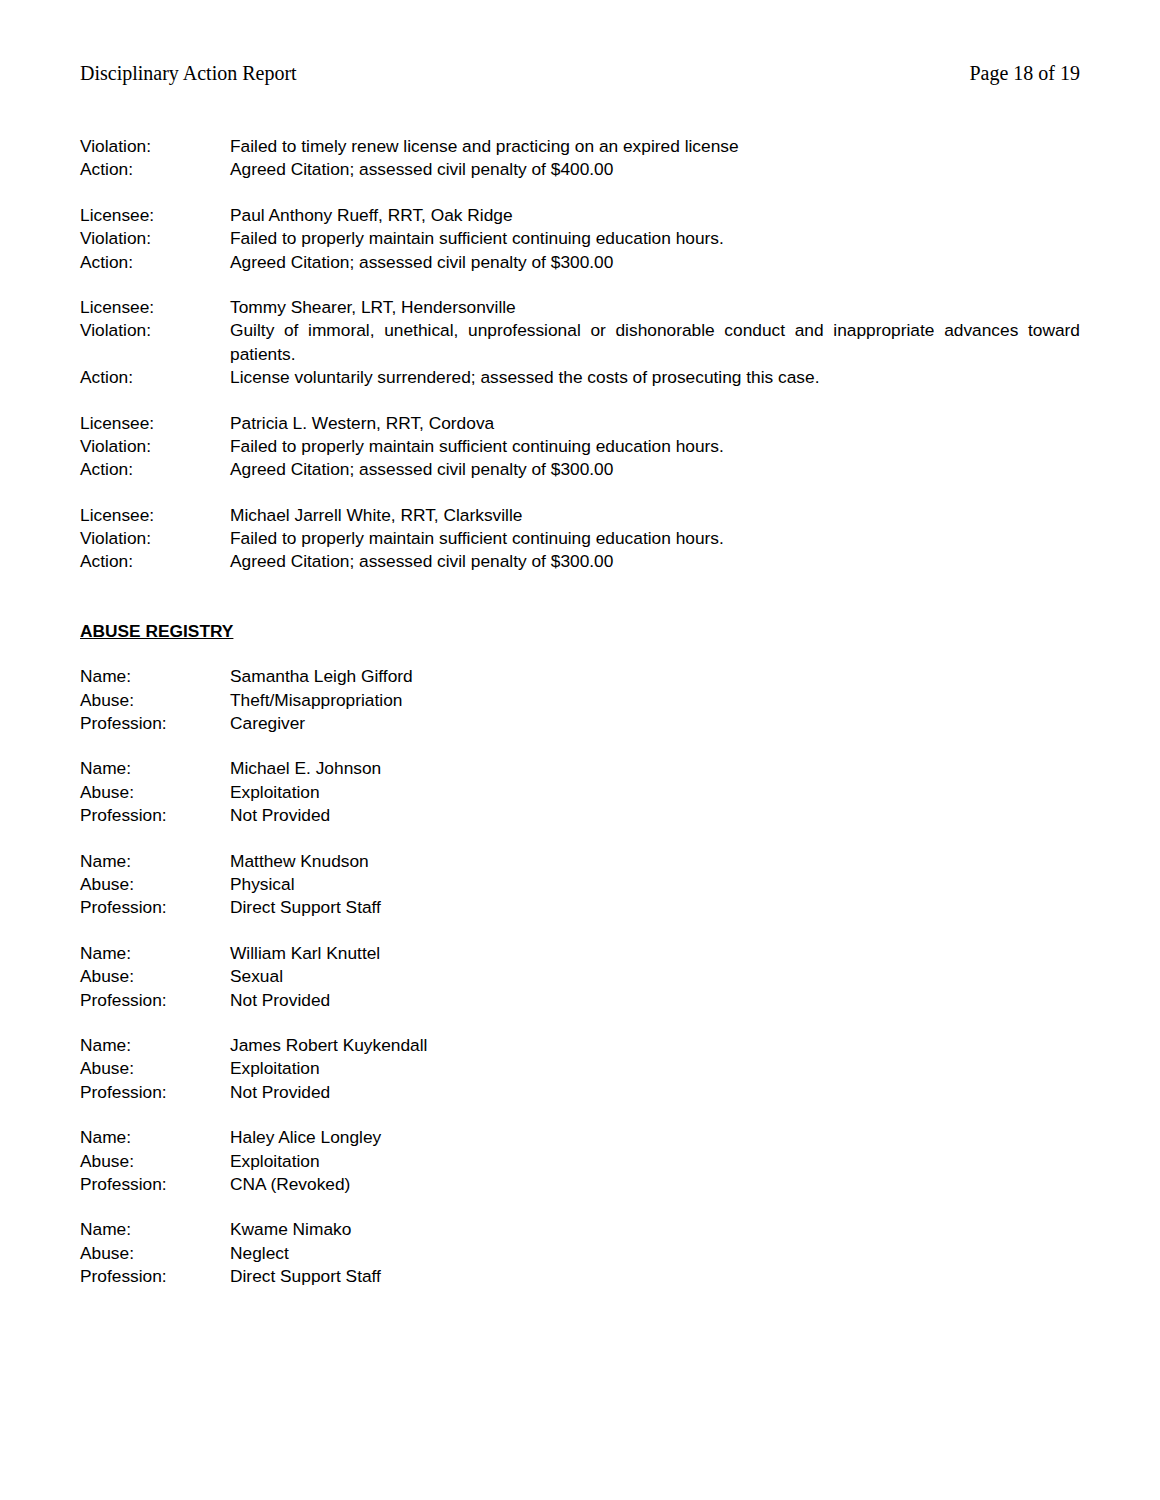Disciplinary Action Report Page 18 of 19
Violation:
Failed to timely renew license and practicing on an expired license
Action:
Agreed Citation; assessed civil penalty of $400.00
Licensee:
Paul Anthony Rueff, RRT, Oak Ridge
Violation:
Failed to properly maintain sufficient continuing education hours.
Action:
Agreed Citation; assessed civil penalty of $300.00
Licensee:
Tommy Shearer, LRT, Hendersonville
Violation:
Guilty of immoral, unethical, unprofessional or dishonorable conduct and inappropriate advances toward patients.
Action:
License voluntarily surrendered; assessed the costs of prosecuting this case.
Licensee:
Patricia L. Western, RRT, Cordova
Violation:
Failed to properly maintain sufficient continuing education hours.
Action:
Agreed Citation; assessed civil penalty of $300.00
Licensee:
Michael Jarrell White, RRT, Clarksville
Violation:
Failed to properly maintain sufficient continuing education hours.
Action:
Agreed Citation; assessed civil penalty of $300.00
ABUSE REGISTRY
Name:
Samantha Leigh Gifford
Abuse:
Theft/Misappropriation
Profession:
Caregiver
Name:
Michael E. Johnson
Abuse:
Exploitation
Profession:
Not Provided
Name:
Matthew Knudson
Abuse:
Physical
Profession:
Direct Support Staff
Name:
William Karl Knuttel
Abuse:
Sexual
Profession:
Not Provided
Name:
James Robert Kuykendall
Abuse:
Exploitation
Profession:
Not Provided
Name:
Haley Alice Longley
Abuse:
Exploitation
Profession:
CNA (Revoked)
Name:
Kwame Nimako
Abuse:
Neglect
Profession:
Direct Support Staff